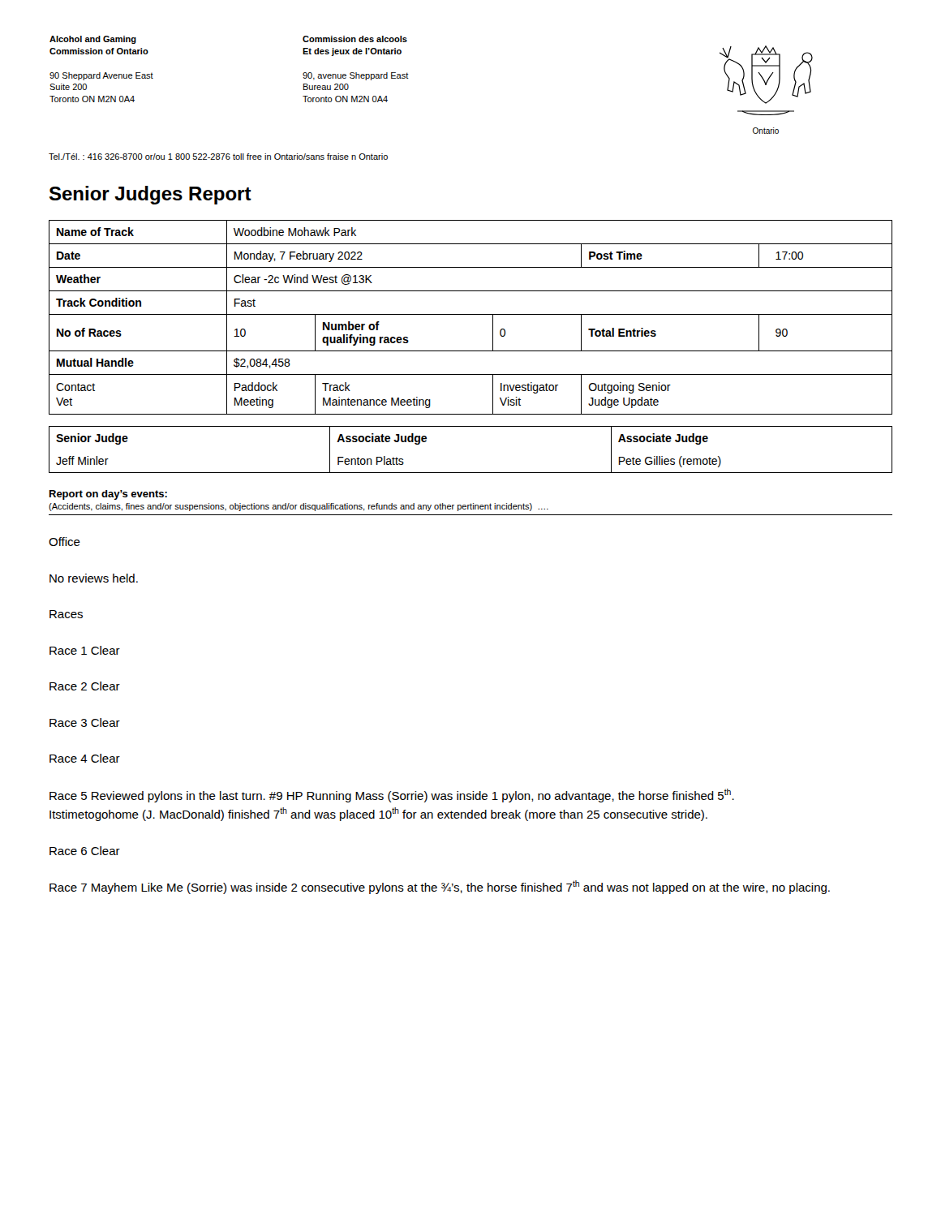| Alcohol and Gaming Commission of Ontario 90 Sheppard Avenue East Suite 200 Toronto ON M2N 0A4 | Commission des alcools Et des jeux de l’Ontario 90, avenue Sheppard East Bureau 200 Toronto ON M2N 0A4 | Ontario |
Tel./Tél. : 416 326-8700 or/ou 1 800 522-2876 toll free in Ontario/sans fraise n Ontario
Senior Judges Report
| Name of Track | Woodbine Mohawk Park |
| Date | Monday, 7 February 2022 | Post Time | 17:00 |
| Weather | Clear -2c Wind West @13K |
| Track Condition | Fast |
| No of Races | 10 | Number of qualifying races | 0 | Total Entries | 90 |
| Mutual Handle | $2,084,458 |
| Contact Vet | Paddock Meeting | Track Maintenance Meeting | Investigator Visit | Outgoing Senior Judge Update |
| Senior Judge | Associate Judge | Associate Judge |
| Jeff Minler | Fenton Platts | Pete Gillies (remote) |
Report on day’s events:
(Accidents, claims, fines and/or suspensions, objections and/or disqualifications, refunds and any other pertinent incidents) ….
Office
No reviews held.
Races
Race 1 Clear
Race 2 Clear
Race 3 Clear
Race 4 Clear
Race 5 Reviewed pylons in the last turn. #9 HP Running Mass (Sorrie) was inside 1 pylon, no advantage, the horse finished 5th.
Itstimetogohome (J. MacDonald) finished 7th and was placed 10th for an extended break (more than 25 consecutive stride).
Race 6 Clear
Race 7 Mayhem Like Me (Sorrie) was inside 2 consecutive pylons at the ¾’s, the horse finished 7th and was not lapped on at the wire, no placing.